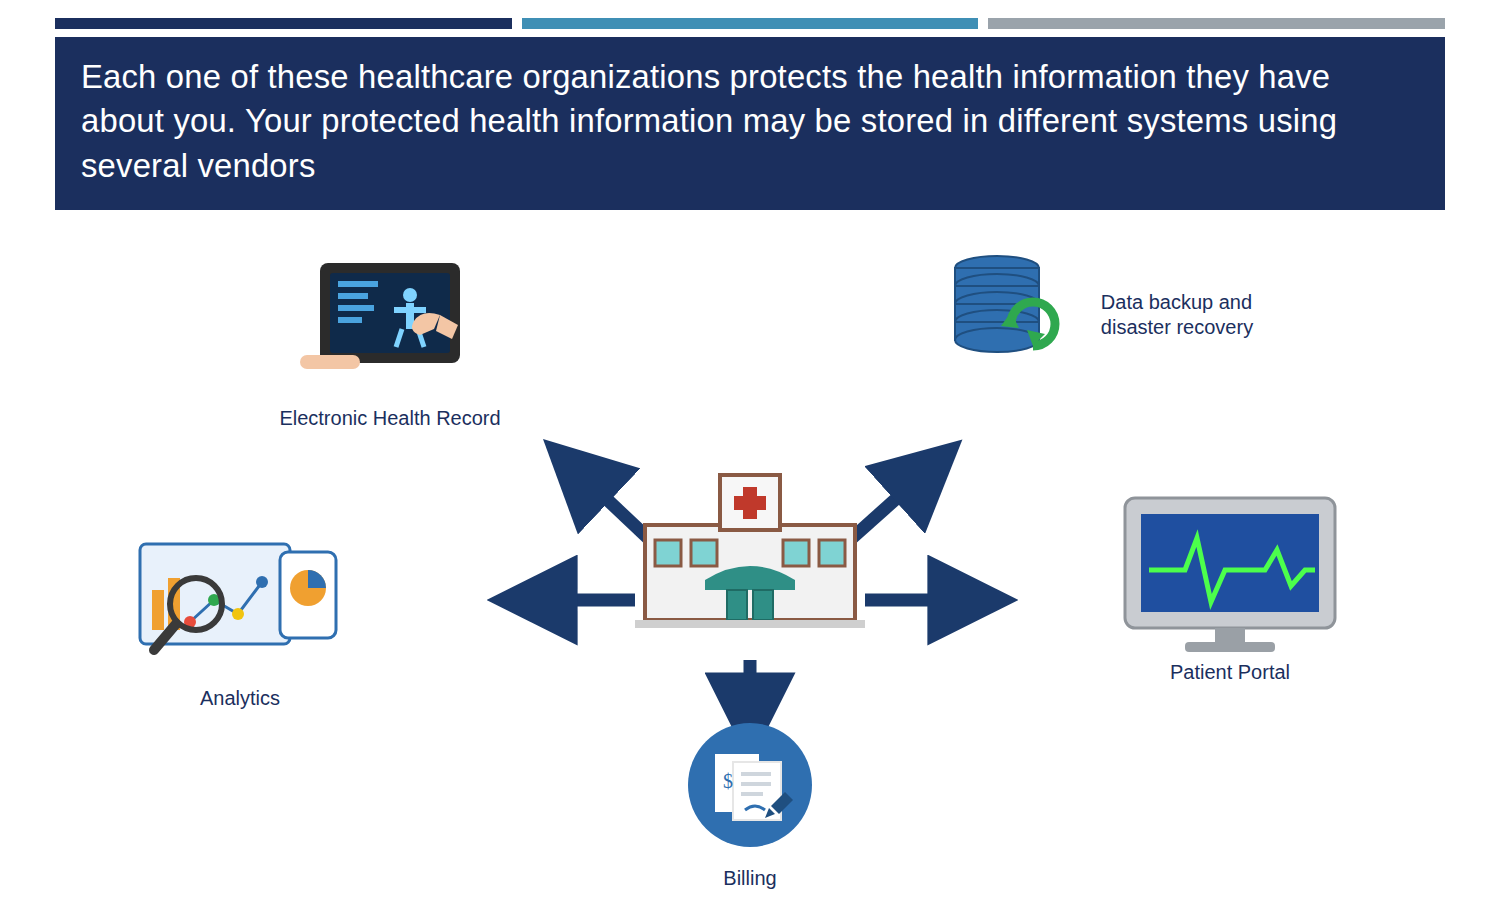Each one of these healthcare organizations protects the health information they have about you. Your protected health information may be stored in different systems using several vendors
Electronic Health Record
Data backup and
disaster recovery
Analytics
Patient Portal
$
Billing